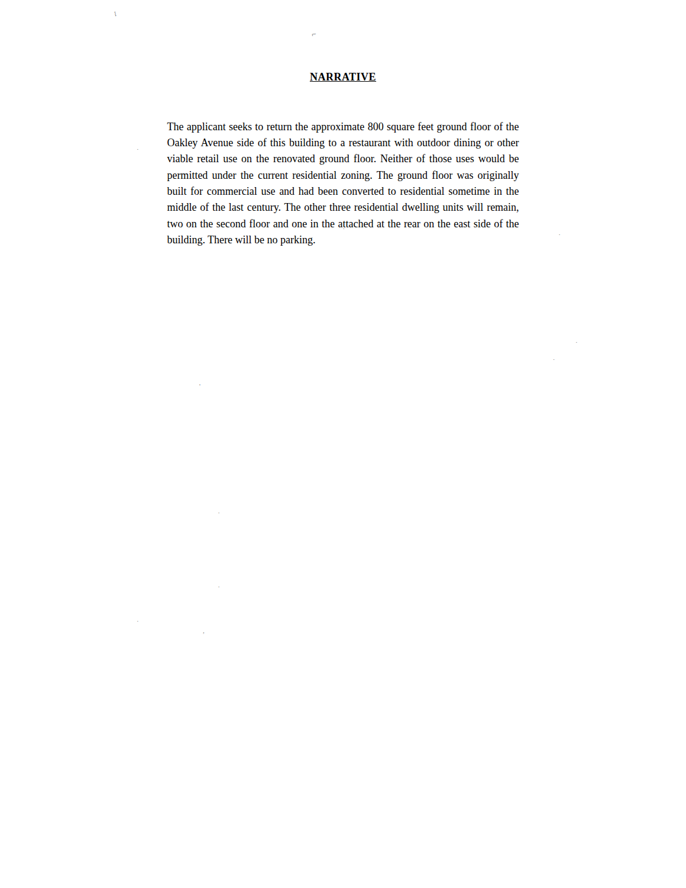⁝
⌐
NARRATIVE
The applicant seeks to return the approximate 800 square feet ground floor of the Oakley Avenue side of this building to a restaurant with outdoor dining or other viable retail use on the renovated ground floor. Neither of those uses would be permitted under the current residential zoning. The ground floor was originally built for commercial use and had been converted to residential sometime in the middle of the last century. The other three residential dwelling units will remain, two on the second floor and one in the attached at the rear on the east side of the building. There will be no parking.
. . . . ' . . . , .